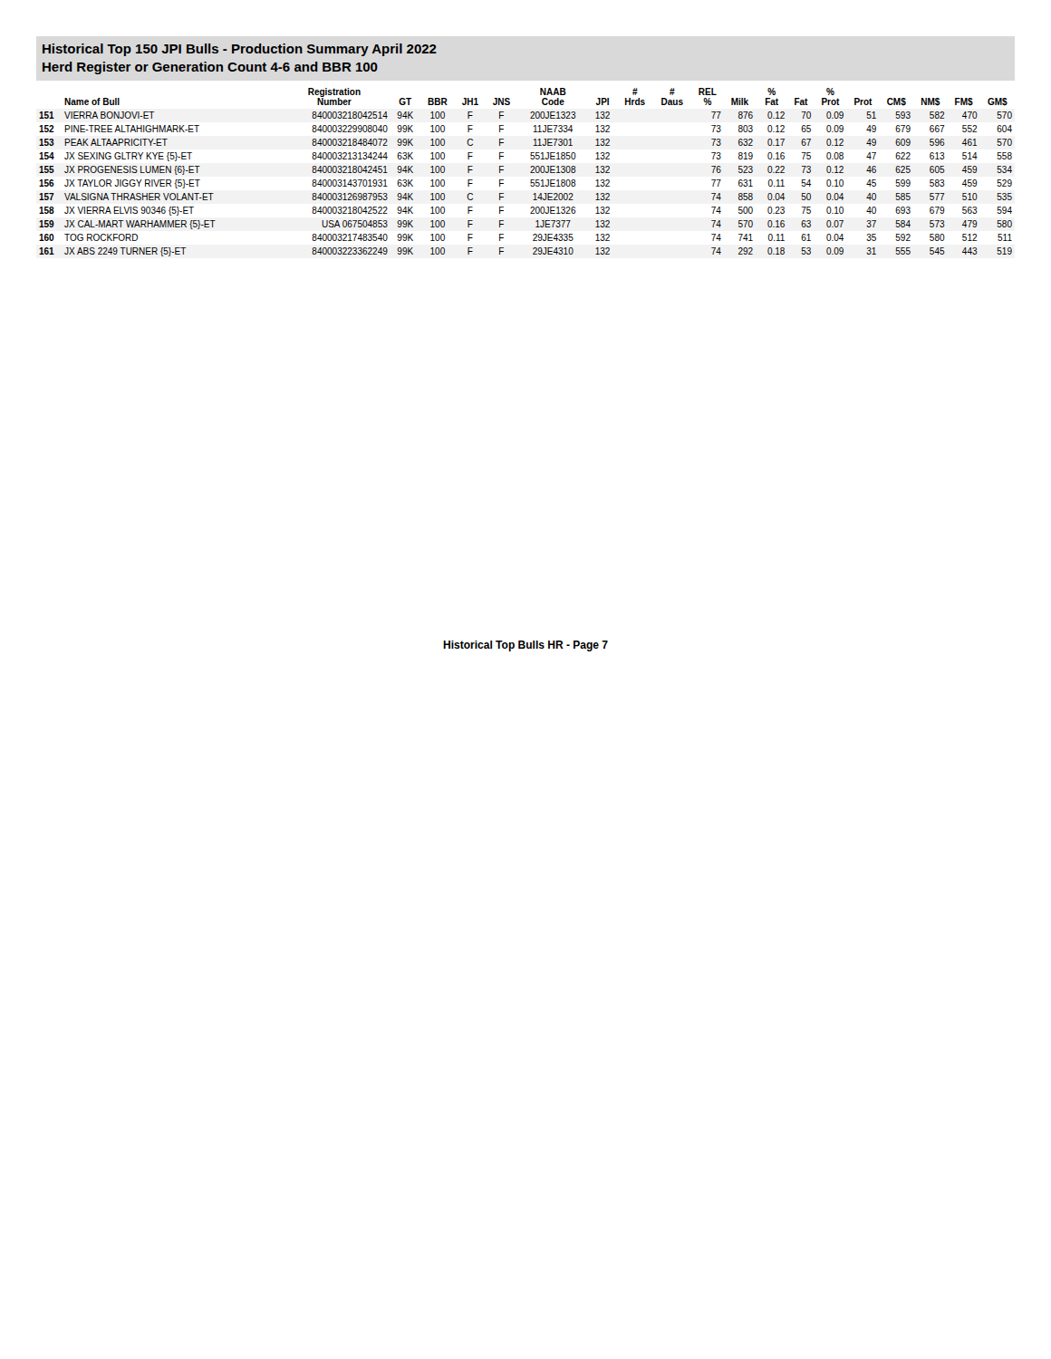Historical Top 150 JPI Bulls - Production Summary April 2022
Herd Register or Generation Count 4-6 and BBR 100
| | Name of Bull | Registration Number | GT | BBR | JH1 | JNS | NAAB Code | JPI | # Hrds | # Daus | REL % | Milk | % Fat | Fat | % Prot | Prot | CM$ | NM$ | FM$ | GM$ |
| --- | --- | --- | --- | --- | --- | --- | --- | --- | --- | --- | --- | --- | --- | --- | --- | --- | --- | --- | --- | --- |
| 151 | VIERRA BONJOVI-ET | 840003218042514 | 94K | 100 | F | F | 200JE1323 | 132 | | | 77 | 876 | 0.12 | 70 | 0.09 | 51 | 593 | 582 | 470 | 570 |
| 152 | PINE-TREE ALTAHIGHMARK-ET | 840003229908040 | 99K | 100 | F | F | 11JE7334 | 132 | | | 73 | 803 | 0.12 | 65 | 0.09 | 49 | 679 | 667 | 552 | 604 |
| 153 | PEAK ALTAAPRICITY-ET | 840003218484072 | 99K | 100 | C | F | 11JE7301 | 132 | | | 73 | 632 | 0.17 | 67 | 0.12 | 49 | 609 | 596 | 461 | 570 |
| 154 | JX SEXING GLTRY KYE {5}-ET | 840003213134244 | 63K | 100 | F | F | 551JE1850 | 132 | | | 73 | 819 | 0.16 | 75 | 0.08 | 47 | 622 | 613 | 514 | 558 |
| 155 | JX PROGENESIS LUMEN {6}-ET | 840003218042451 | 94K | 100 | F | F | 200JE1308 | 132 | | | 76 | 523 | 0.22 | 73 | 0.12 | 46 | 625 | 605 | 459 | 534 |
| 156 | JX TAYLOR JIGGY RIVER {5}-ET | 840003143701931 | 63K | 100 | F | F | 551JE1808 | 132 | | | 77 | 631 | 0.11 | 54 | 0.10 | 45 | 599 | 583 | 459 | 529 |
| 157 | VALSIGNA THRASHER VOLANT-ET | 840003126987953 | 94K | 100 | C | F | 14JE2002 | 132 | | | 74 | 858 | 0.04 | 50 | 0.04 | 40 | 585 | 577 | 510 | 535 |
| 158 | JX VIERRA ELVIS 90346 {5}-ET | 840003218042522 | 94K | 100 | F | F | 200JE1326 | 132 | | | 74 | 500 | 0.23 | 75 | 0.10 | 40 | 693 | 679 | 563 | 594 |
| 159 | JX CAL-MART WARHAMMER {5}-ET | USA 067504853 | 99K | 100 | F | F | 1JE7377 | 132 | | | 74 | 570 | 0.16 | 63 | 0.07 | 37 | 584 | 573 | 479 | 580 |
| 160 | TOG ROCKFORD | 840003217483540 | 99K | 100 | F | F | 29JE4335 | 132 | | | 74 | 741 | 0.11 | 61 | 0.04 | 35 | 592 | 580 | 512 | 511 |
| 161 | JX ABS 2249 TURNER {5}-ET | 840003223362249 | 99K | 100 | F | F | 29JE4310 | 132 | | | 74 | 292 | 0.18 | 53 | 0.09 | 31 | 555 | 545 | 443 | 519 |
Historical Top Bulls HR - Page 7